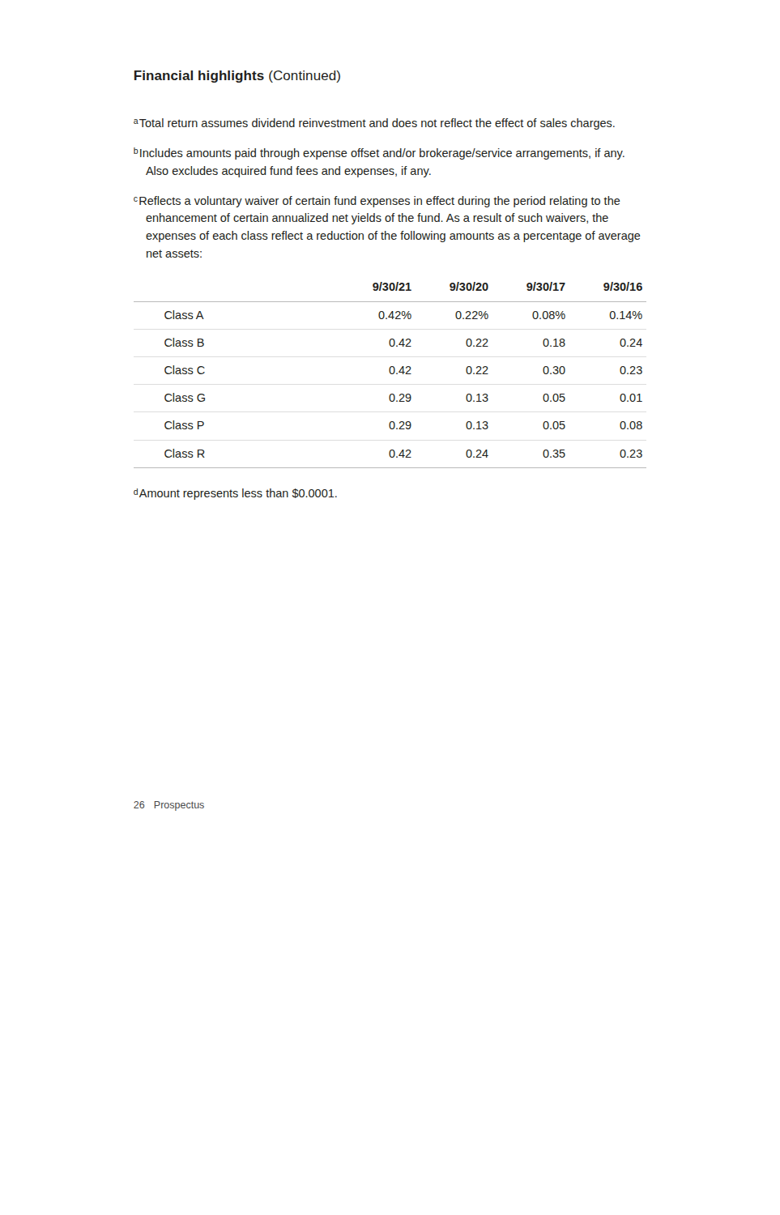Financial highlights (Continued)
aTotal return assumes dividend reinvestment and does not reflect the effect of sales charges.
bIncludes amounts paid through expense offset and/or brokerage/service arrangements, if any. Also excludes acquired fund fees and expenses, if any.
cReflects a voluntary waiver of certain fund expenses in effect during the period relating to the enhancement of certain annualized net yields of the fund. As a result of such waivers, the expenses of each class reflect a reduction of the following amounts as a percentage of average net assets:
| | 9/30/21 | 9/30/20 | 9/30/17 | 9/30/16 |
| --- | --- | --- | --- | --- |
| Class A | 0.42% | 0.22% | 0.08% | 0.14% |
| Class B | 0.42 | 0.22 | 0.18 | 0.24 |
| Class C | 0.42 | 0.22 | 0.30 | 0.23 |
| Class G | 0.29 | 0.13 | 0.05 | 0.01 |
| Class P | 0.29 | 0.13 | 0.05 | 0.08 |
| Class R | 0.42 | 0.24 | 0.35 | 0.23 |
dAmount represents less than $0.0001.
26 Prospectus